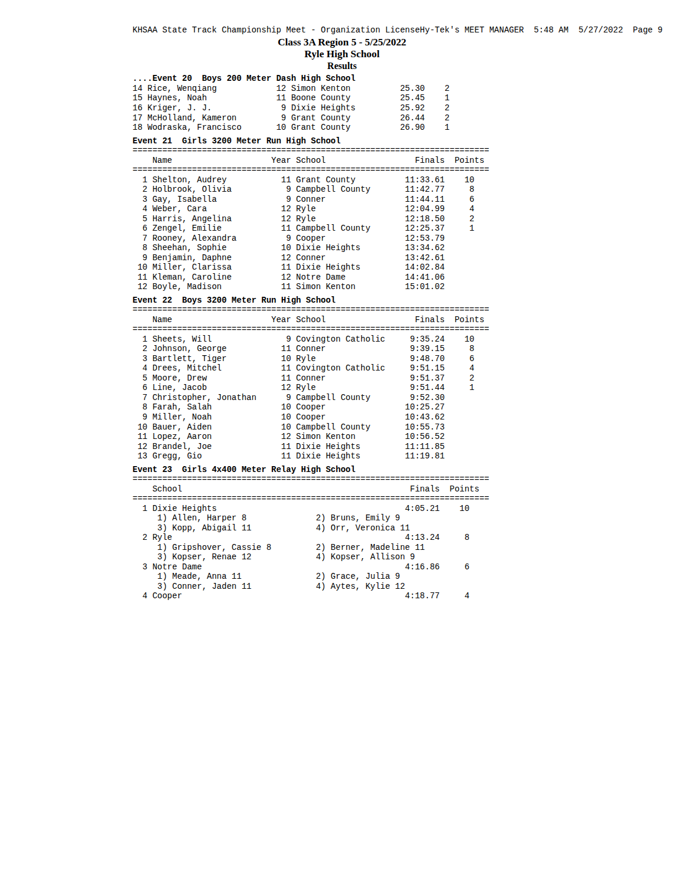KHSAA State Track Championship Meet - Organization License Hy-Tek's MEET MANAGER 5:48 AM 5/27/2022 Page 9
Class 3A Region 5 - 5/25/2022
Ryle High School
Results
....Event 20  Boys 200 Meter Dash High School
14 Rice, Wenqiang            12 Simon Kenton          25.30    2
15 Haynes, Noah              11 Boone County          25.45    1
16 Kriger, J. J.              9 Dixie Heights         25.92    2
17 McHolland, Kameron         9 Grant County          26.44    2
18 Wodraska, Francisco       10 Grant County          26.90    1
Event 21  Girls 3200 Meter Run High School
========================================================================
    Name                    Year School                  Finals  Points
========================================================================
  1 Shelton, Audrey           11 Grant County          11:33.61    10
  2 Holbrook, Olivia           9 Campbell County       11:42.77     8
  3 Gay, Isabella              9 Conner                11:44.11     6
  4 Weber, Cara               12 Ryle                  12:04.99     4
  5 Harris, Angelina          12 Ryle                  12:18.50     2
  6 Zengel, Emilie            11 Campbell County       12:25.37     1
  7 Rooney, Alexandra          9 Cooper                12:53.79
  8 Sheehan, Sophie           10 Dixie Heights         13:34.62
  9 Benjamin, Daphne          12 Conner                13:42.61
 10 Miller, Clarissa          11 Dixie Heights         14:02.84
 11 Kleman, Caroline          12 Notre Dame            14:41.06
 12 Boyle, Madison            11 Simon Kenton          15:01.02
Event 22  Boys 3200 Meter Run High School
========================================================================
    Name                    Year School                  Finals  Points
========================================================================
  1 Sheets, Will               9 Covington Catholic     9:35.24    10
  2 Johnson, George           11 Conner                 9:39.15     8
  3 Bartlett, Tiger           10 Ryle                   9:48.70     6
  4 Drees, Mitchel            11 Covington Catholic     9:51.15     4
  5 Moore, Drew               11 Conner                 9:51.37     2
  6 Line, Jacob               12 Ryle                   9:51.44     1
  7 Christopher, Jonathan      9 Campbell County        9:52.30
  8 Farah, Salah              10 Cooper                10:25.27
  9 Miller, Noah              10 Cooper                10:43.62
 10 Bauer, Aiden              10 Campbell County       10:55.73
 11 Lopez, Aaron              12 Simon Kenton          10:56.52
 12 Brandel, Joe              11 Dixie Heights         11:11.85
 13 Gregg, Gio                11 Dixie Heights         11:19.81
Event 23  Girls 4x400 Meter Relay High School
========================================================================
    School                                              Finals  Points
========================================================================
  1 Dixie Heights                                      4:05.21    10
     1) Allen, Harper 8              2) Bruns, Emily 9
     3) Kopp, Abigail 11             4) Orr, Veronica 11
  2 Ryle                                               4:13.24     8
     1) Gripshover, Cassie 8         2) Berner, Madeline 11
     3) Kopser, Renae 12             4) Kopser, Allison 9
  3 Notre Dame                                         4:16.86     6
     1) Meade, Anna 11               2) Grace, Julia 9
     3) Conner, Jaden 11             4) Aytes, Kylie 12
  4 Cooper                                             4:18.77     4